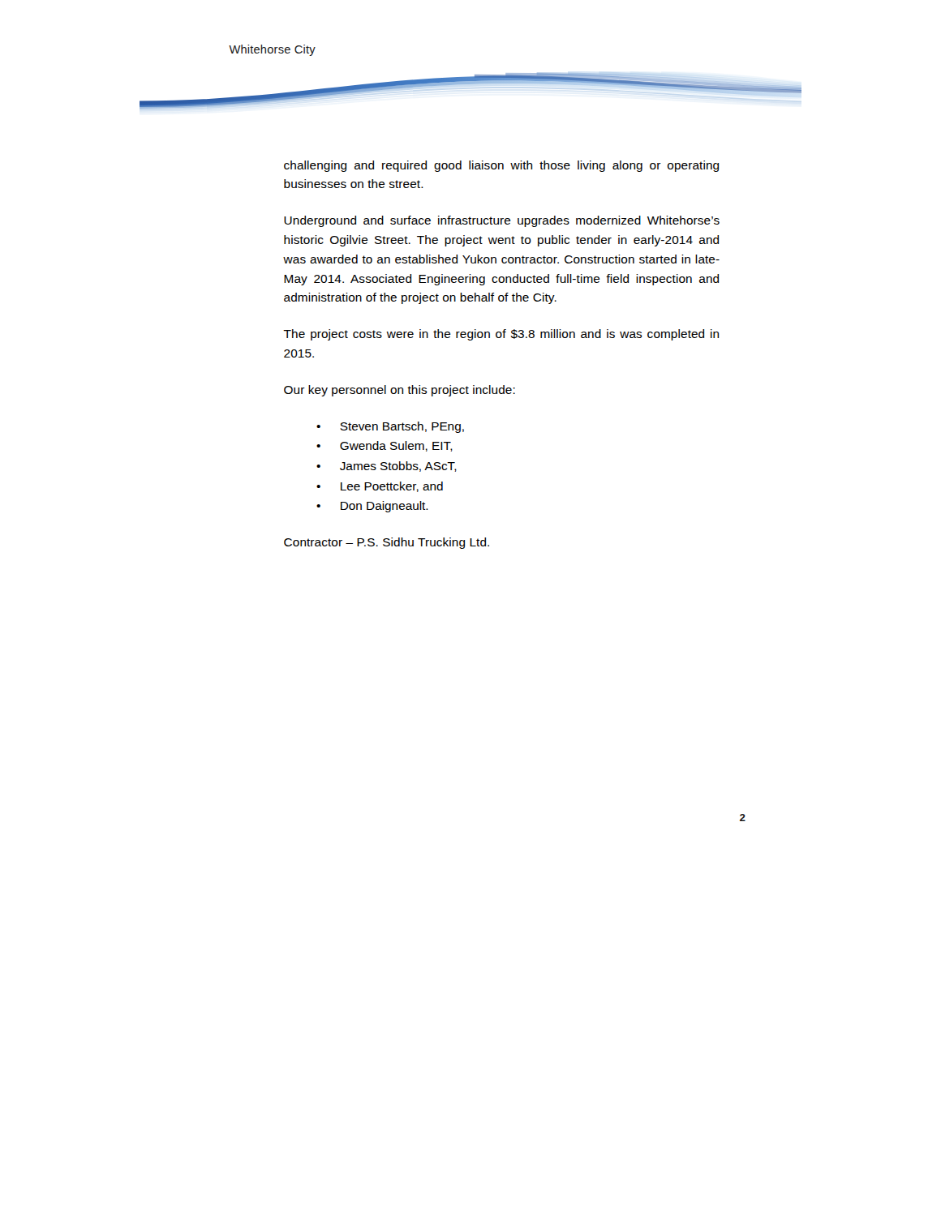Whitehorse City
challenging and required good liaison with those living along or operating businesses on the street.
Underground and surface infrastructure upgrades modernized Whitehorse’s historic Ogilvie Street. The project went to public tender in early-2014 and was awarded to an established Yukon contractor. Construction started in late-May 2014. Associated Engineering conducted full-time field inspection and administration of the project on behalf of the City.
The project costs were in the region of $3.8 million and is was completed in 2015.
Our key personnel on this project include:
Steven Bartsch, PEng,
Gwenda Sulem, EIT,
James Stobbs, AScT,
Lee Poettcker, and
Don Daigneault.
Contractor – P.S. Sidhu Trucking Ltd.
2